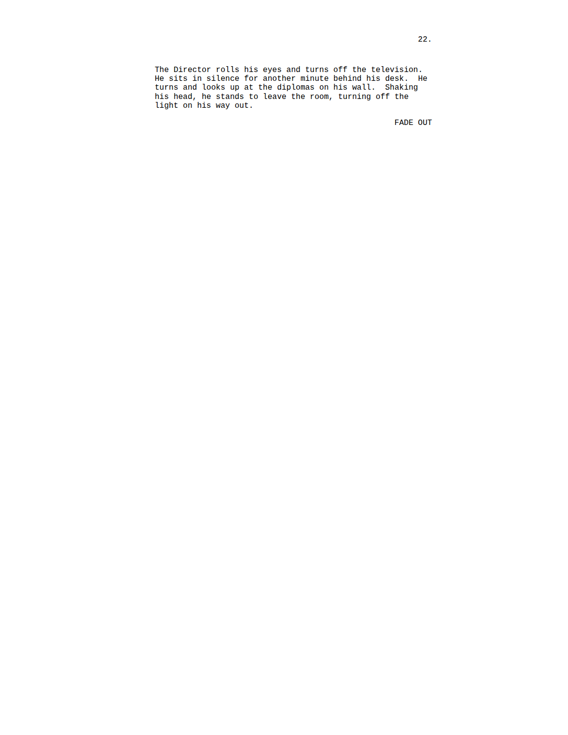22.
The Director rolls his eyes and turns off the television. He sits in silence for another minute behind his desk. He turns and looks up at the diplomas on his wall. Shaking his head, he stands to leave the room, turning off the light on his way out.
Fade Out